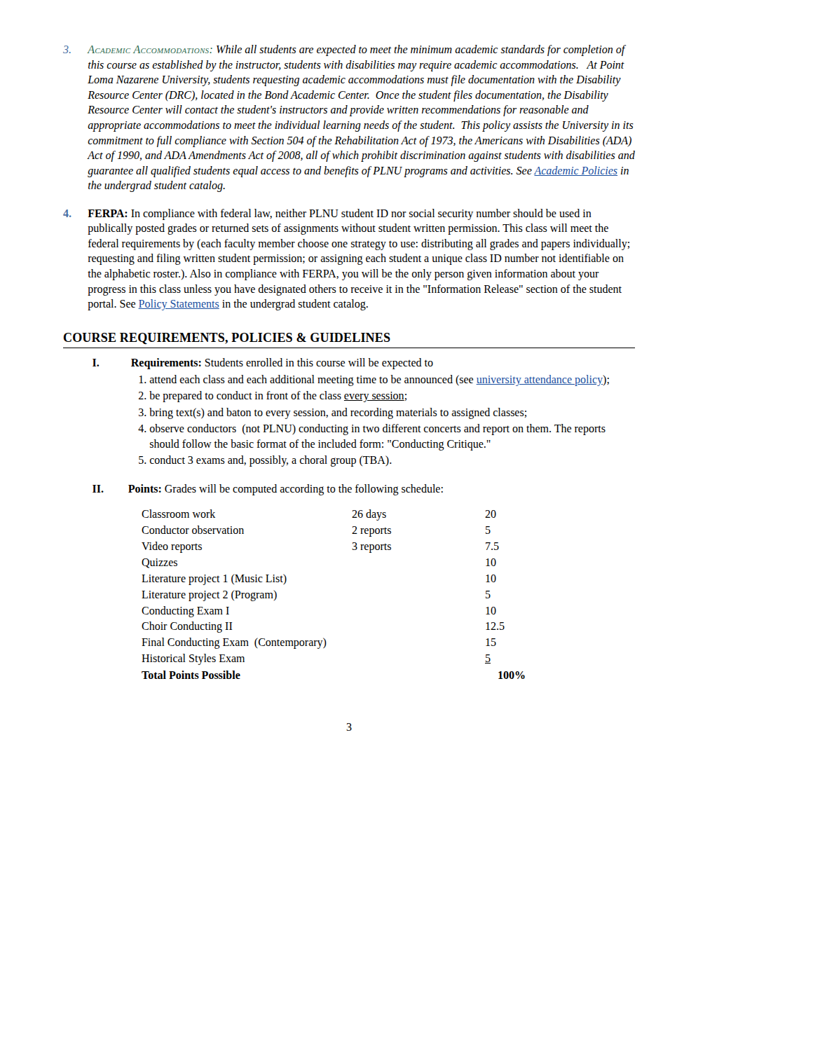3. Academic Accommodations: While all students are expected to meet the minimum academic standards for completion of this course as established by the instructor, students with disabilities may require academic accommodations. At Point Loma Nazarene University, students requesting academic accommodations must file documentation with the Disability Resource Center (DRC), located in the Bond Academic Center. Once the student files documentation, the Disability Resource Center will contact the student's instructors and provide written recommendations for reasonable and appropriate accommodations to meet the individual learning needs of the student. This policy assists the University in its commitment to full compliance with Section 504 of the Rehabilitation Act of 1973, the Americans with Disabilities (ADA) Act of 1990, and ADA Amendments Act of 2008, all of which prohibit discrimination against students with disabilities and guarantee all qualified students equal access to and benefits of PLNU programs and activities. See Academic Policies in the undergrad student catalog.
4. FERPA: In compliance with federal law, neither PLNU student ID nor social security number should be used in publically posted grades or returned sets of assignments without student written permission. This class will meet the federal requirements by (each faculty member choose one strategy to use: distributing all grades and papers individually; requesting and filing written student permission; or assigning each student a unique class ID number not identifiable on the alphabetic roster.). Also in compliance with FERPA, you will be the only person given information about your progress in this class unless you have designated others to receive it in the "Information Release" section of the student portal. See Policy Statements in the undergrad student catalog.
COURSE REQUIREMENTS, POLICIES & GUIDELINES
I.
Requirements: Students enrolled in this course will be expected to
attend each class and each additional meeting time to be announced (see university attendance policy);
be prepared to conduct in front of the class every session;
bring text(s) and baton to every session, and recording materials to assigned classes;
observe conductors (not PLNU) conducting in two different concerts and report on them. The reports should follow the basic format of the included form: "Conducting Critique."
conduct 3 exams and, possibly, a choral group (TBA).
II.
Points: Grades will be computed according to the following schedule:
| Classroom work | 26 days | 20 |
| Conductor observation | 2 reports | 5 |
| Video reports | 3 reports | 7.5 |
| Quizzes | | 10 |
| Literature project 1 (Music List) | | 10 |
| Literature project 2 (Program) | | 5 |
| Conducting Exam I | | 10 |
| Choir Conducting II | | 12.5 |
| Final Conducting Exam (Contemporary) | | 15 |
| Historical Styles Exam | | 5 |
| Total Points Possible | | 100% |
3